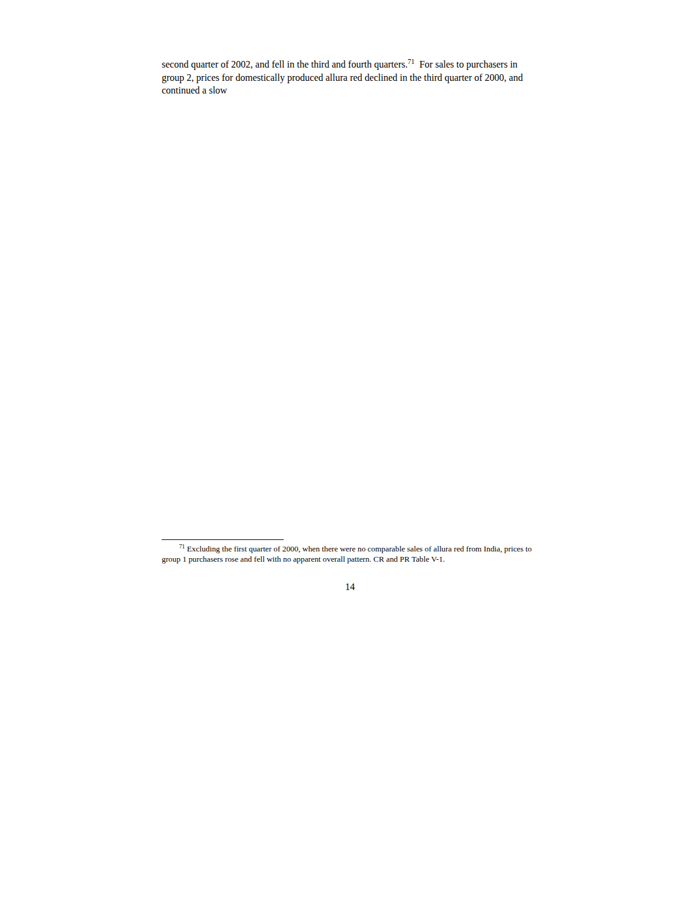second quarter of 2002, and fell in the third and fourth quarters.71 For sales to purchasers in group 2, prices for domestically produced allura red declined in the third quarter of 2000, and continued a slow
71 Excluding the first quarter of 2000, when there were no comparable sales of allura red from India, prices to group 1 purchasers rose and fell with no apparent overall pattern. CR and PR Table V-1.
14